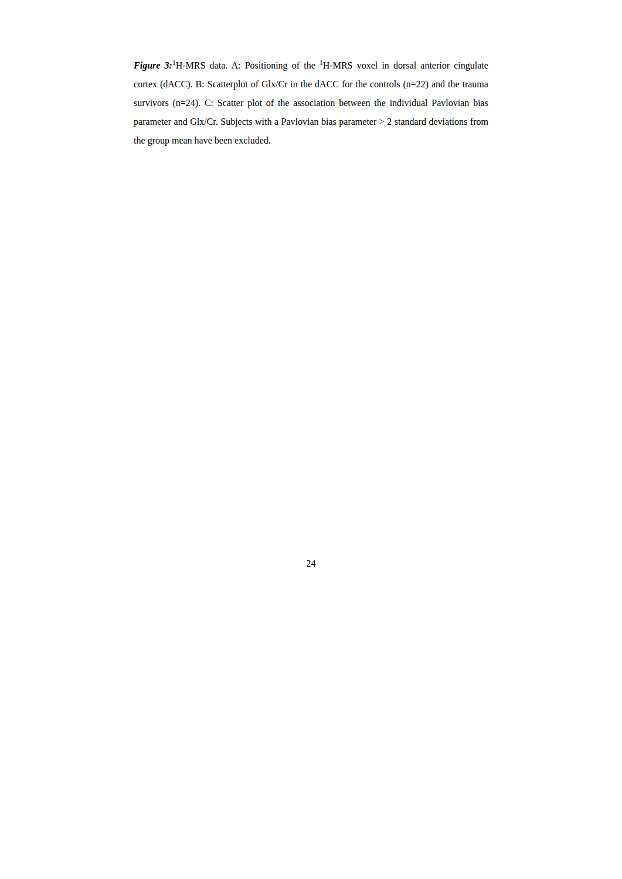Figure 3:1H-MRS data. A: Positioning of the 1H-MRS voxel in dorsal anterior cingulate cortex (dACC). B: Scatterplot of Glx/Cr in the dACC for the controls (n=22) and the trauma survivors (n=24). C: Scatter plot of the association between the individual Pavlovian bias parameter and Glx/Cr. Subjects with a Pavlovian bias parameter > 2 standard deviations from the group mean have been excluded.
24